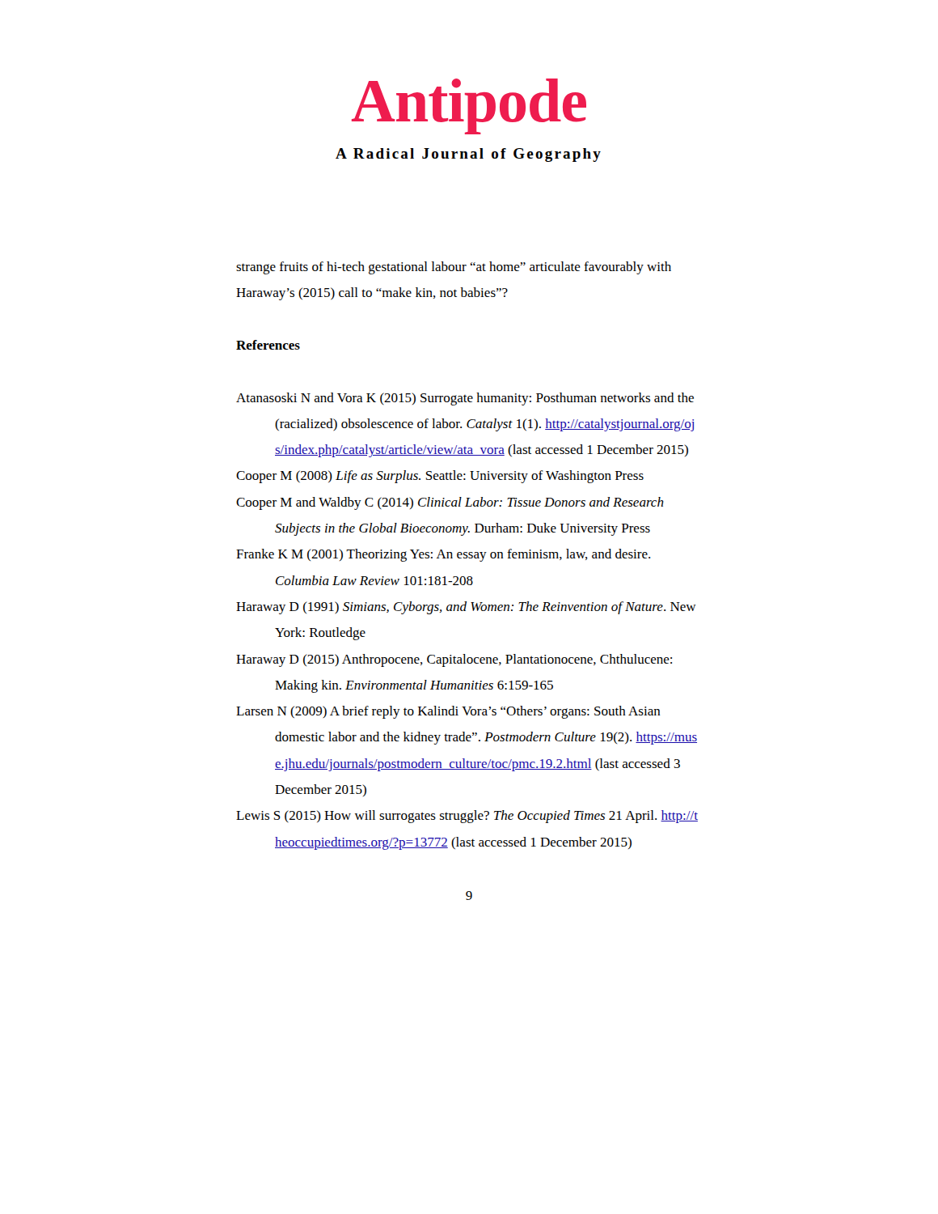Antipode
A Radical Journal of Geography
strange fruits of hi-tech gestational labour “at home” articulate favourably with Haraway’s (2015) call to “make kin, not babies”?
References
Atanasoski N and Vora K (2015) Surrogate humanity: Posthuman networks and the (racialized) obsolescence of labor. Catalyst 1(1). http://catalystjournal.org/ojs/index.php/catalyst/article/view/ata_vora (last accessed 1 December 2015)
Cooper M (2008) Life as Surplus. Seattle: University of Washington Press
Cooper M and Waldby C (2014) Clinical Labor: Tissue Donors and Research Subjects in the Global Bioeconomy. Durham: Duke University Press
Franke K M (2001) Theorizing Yes: An essay on feminism, law, and desire. Columbia Law Review 101:181-208
Haraway D (1991) Simians, Cyborgs, and Women: The Reinvention of Nature. New York: Routledge
Haraway D (2015) Anthropocene, Capitalocene, Plantationocene, Chthulucene: Making kin. Environmental Humanities 6:159-165
Larsen N (2009) A brief reply to Kalindi Vora’s “Others’ organs: South Asian domestic labor and the kidney trade”. Postmodern Culture 19(2). https://muse.jhu.edu/journals/postmodern_culture/toc/pmc.19.2.html (last accessed 3 December 2015)
Lewis S (2015) How will surrogates struggle? The Occupied Times 21 April. http://theoccupiedtimes.org/?p=13772 (last accessed 1 December 2015)
9